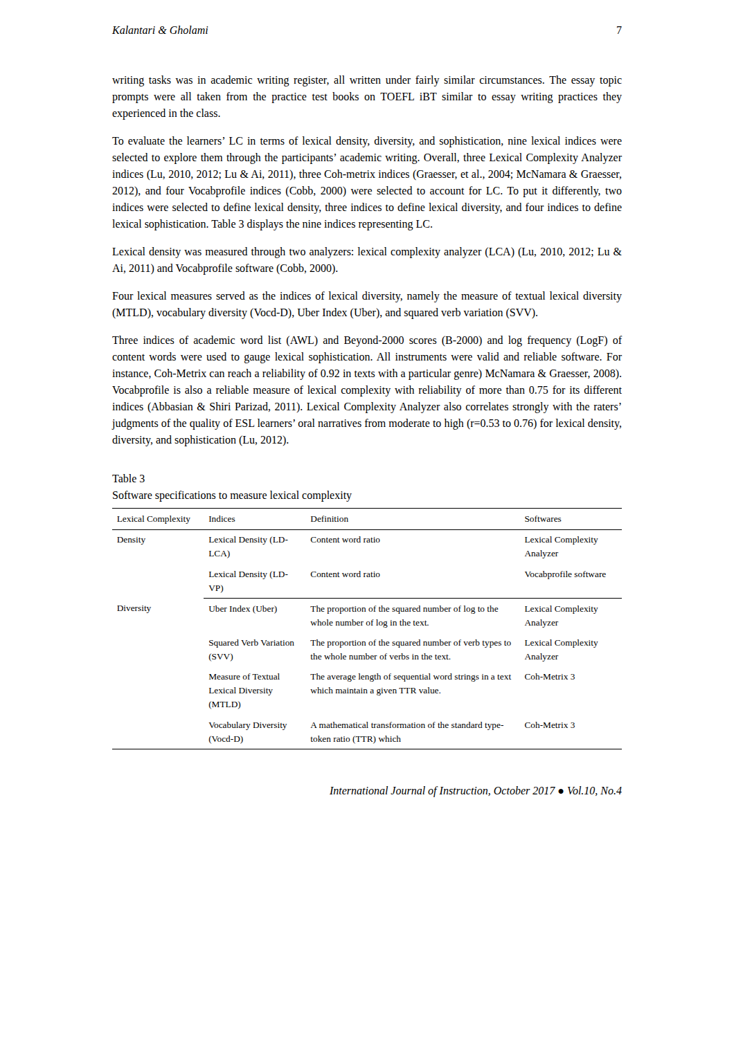Kalantari & Gholami 7
writing tasks was in academic writing register, all written under fairly similar circumstances. The essay topic prompts were all taken from the practice test books on TOEFL iBT similar to essay writing practices they experienced in the class.
To evaluate the learners’ LC in terms of lexical density, diversity, and sophistication, nine lexical indices were selected to explore them through the participants’ academic writing. Overall, three Lexical Complexity Analyzer indices (Lu, 2010, 2012; Lu & Ai, 2011), three Coh-metrix indices (Graesser, et al., 2004; McNamara & Graesser, 2012), and four Vocabprofile indices (Cobb, 2000) were selected to account for LC. To put it differently, two indices were selected to define lexical density, three indices to define lexical diversity, and four indices to define lexical sophistication. Table 3 displays the nine indices representing LC.
Lexical density was measured through two analyzers: lexical complexity analyzer (LCA) (Lu, 2010, 2012; Lu & Ai, 2011) and Vocabprofile software (Cobb, 2000).
Four lexical measures served as the indices of lexical diversity, namely the measure of textual lexical diversity (MTLD), vocabulary diversity (Vocd-D), Uber Index (Uber), and squared verb variation (SVV).
Three indices of academic word list (AWL) and Beyond-2000 scores (B-2000) and log frequency (LogF) of content words were used to gauge lexical sophistication. All instruments were valid and reliable software. For instance, Coh-Metrix can reach a reliability of 0.92 in texts with a particular genre) McNamara & Graesser, 2008). Vocabprofile is also a reliable measure of lexical complexity with reliability of more than 0.75 for its different indices (Abbasian & Shiri Parizad, 2011). Lexical Complexity Analyzer also correlates strongly with the raters’ judgments of the quality of ESL learners’ oral narratives from moderate to high (r=0.53 to 0.76) for lexical density, diversity, and sophistication (Lu, 2012).
Table 3
Software specifications to measure lexical complexity
| Lexical Complexity | Indices | Definition | Softwares |
| --- | --- | --- | --- |
| Density | Lexical Density (LD-LCA) | Content word ratio | Lexical Complexity Analyzer |
| Lexical Density (LD-VP) | Content word ratio | Vocabprofile software |
| Diversity | Uber Index (Uber) | The proportion of the squared number of log to the whole number of log in the text. | Lexical Complexity Analyzer |
| Squared Verb Variation (SVV) | The proportion of the squared number of verb types to the whole number of verbs in the text. | Lexical Complexity Analyzer |
| Measure of Textual Lexical Diversity (MTLD) | The average length of sequential word strings in a text which maintain a given TTR value. | Coh-Metrix 3 |
| Vocabulary Diversity (Vocd-D) | A mathematical transformation of the standard type-token ratio (TTR) which | Coh-Metrix 3 |
International Journal of Instruction, October 2017 ● Vol.10, No.4